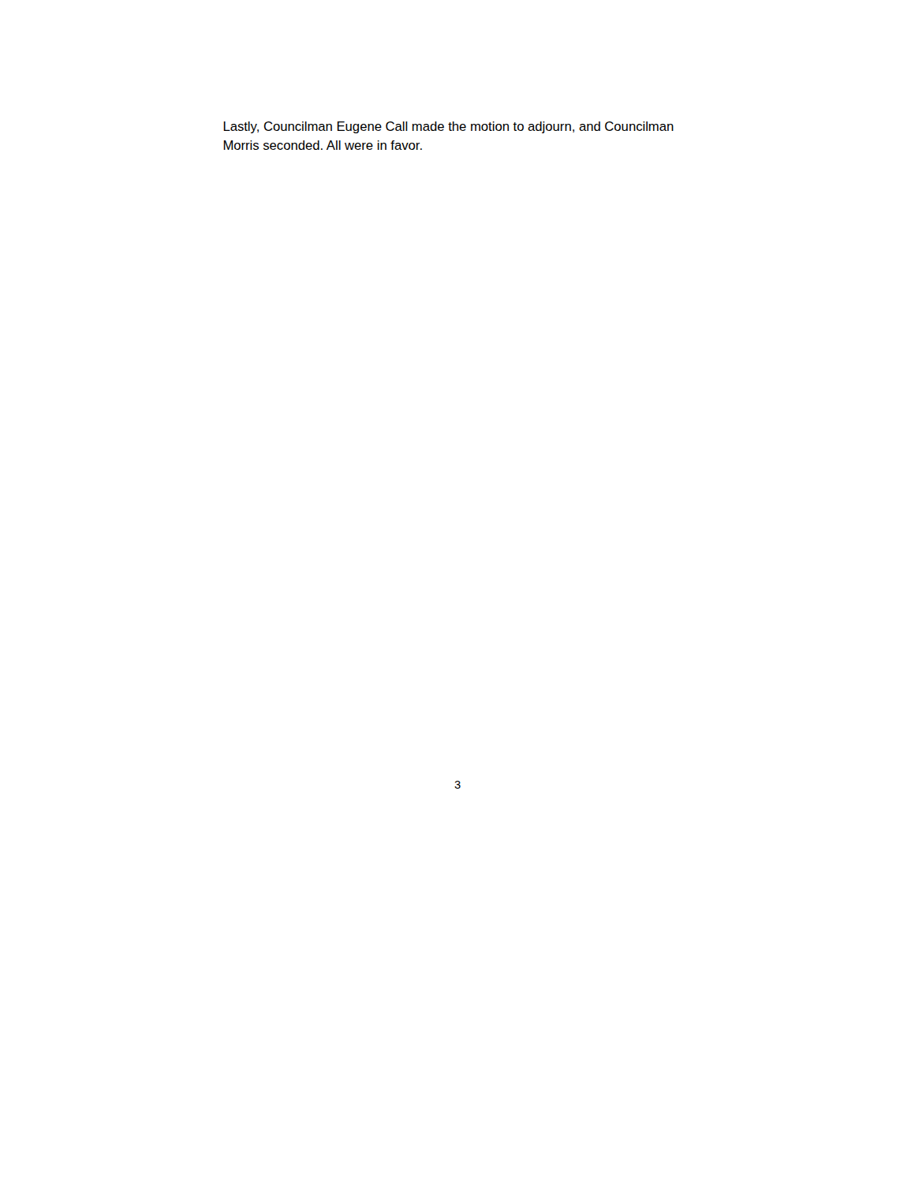Lastly, Councilman Eugene Call made the motion to adjourn, and Councilman Morris seconded. All were in favor.
3